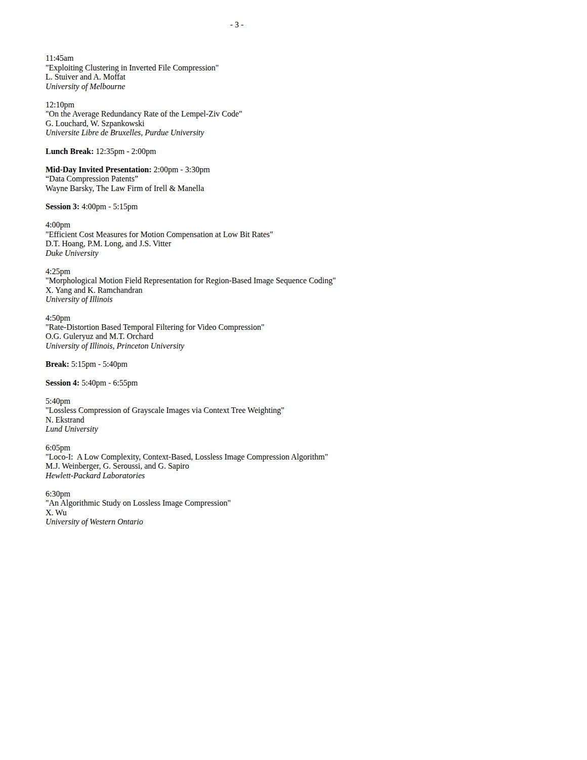- 3 -
11:45am
"Exploiting Clustering in Inverted File Compression"
L. Stuiver and A. Moffat
University of Melbourne
12:10pm
"On the Average Redundancy Rate of the Lempel-Ziv Code"
G. Louchard, W. Szpankowski
Universite Libre de Bruxelles, Purdue University
Lunch Break: 12:35pm - 2:00pm
Mid-Day Invited Presentation: 2:00pm - 3:30pm
“Data Compression Patents”
Wayne Barsky, The Law Firm of Irell & Manella
Session 3: 4:00pm - 5:15pm
4:00pm
"Efficient Cost Measures for Motion Compensation at Low Bit Rates"
D.T. Hoang, P.M. Long, and J.S. Vitter
Duke University
4:25pm
"Morphological Motion Field Representation for Region-Based Image Sequence Coding"
X. Yang and K. Ramchandran
University of Illinois
4:50pm
"Rate-Distortion Based Temporal Filtering for Video Compression"
O.G. Guleryuz and M.T. Orchard
University of Illinois, Princeton University
Break: 5:15pm - 5:40pm
Session 4: 5:40pm - 6:55pm
5:40pm
"Lossless Compression of Grayscale Images via Context Tree Weighting"
N. Ekstrand
Lund University
6:05pm
"Loco-I: A Low Complexity, Context-Based, Lossless Image Compression Algorithm"
M.J. Weinberger, G. Seroussi, and G. Sapiro
Hewlett-Packard Laboratories
6:30pm
"An Algorithmic Study on Lossless Image Compression"
X. Wu
University of Western Ontario